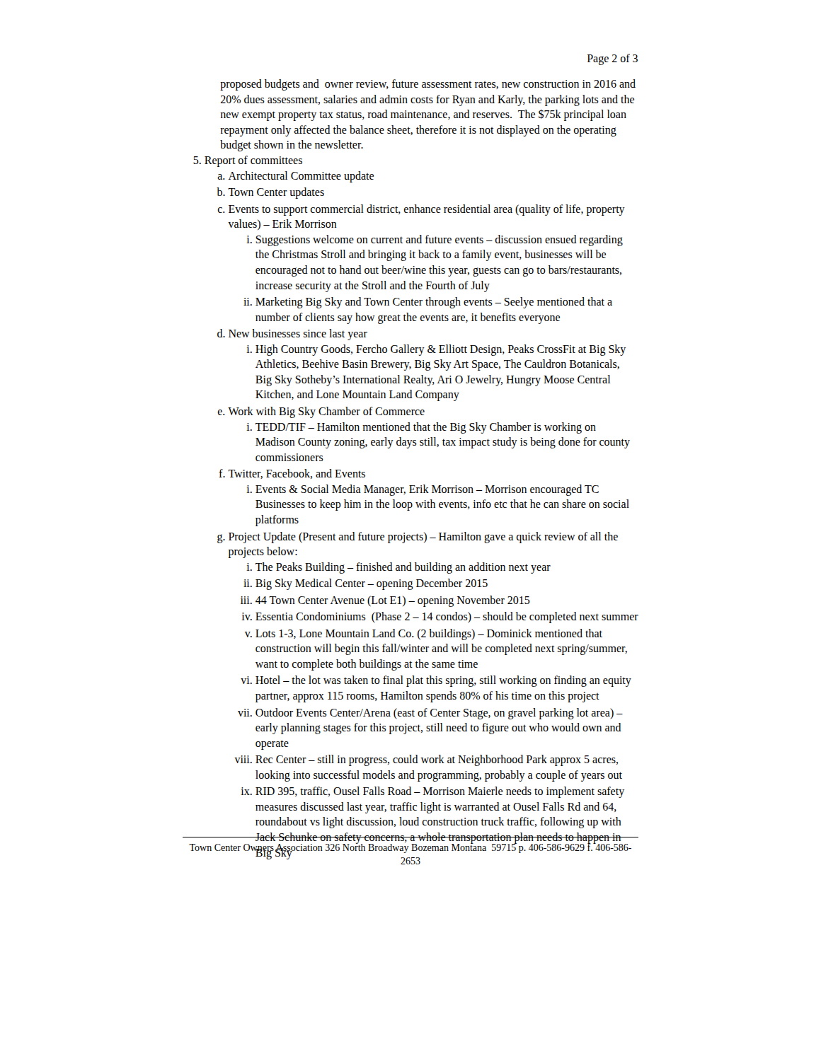Page 2 of 3
proposed budgets and owner review, future assessment rates, new construction in 2016 and 20% dues assessment, salaries and admin costs for Ryan and Karly, the parking lots and the new exempt property tax status, road maintenance, and reserves. The $75k principal loan repayment only affected the balance sheet, therefore it is not displayed on the operating budget shown in the newsletter.
Report of committees
Architectural Committee update
Town Center updates
Events to support commercial district, enhance residential area (quality of life, property values) – Erik Morrison
Suggestions welcome on current and future events – discussion ensued regarding the Christmas Stroll and bringing it back to a family event, businesses will be encouraged not to hand out beer/wine this year, guests can go to bars/restaurants, increase security at the Stroll and the Fourth of July
Marketing Big Sky and Town Center through events – Seelye mentioned that a number of clients say how great the events are, it benefits everyone
New businesses since last year
High Country Goods, Fercho Gallery & Elliott Design, Peaks CrossFit at Big Sky Athletics, Beehive Basin Brewery, Big Sky Art Space, The Cauldron Botanicals, Big Sky Sotheby’s International Realty, Ari O Jewelry, Hungry Moose Central Kitchen, and Lone Mountain Land Company
Work with Big Sky Chamber of Commerce
TEDD/TIF – Hamilton mentioned that the Big Sky Chamber is working on Madison County zoning, early days still, tax impact study is being done for county commissioners
Twitter, Facebook, and Events
Events & Social Media Manager, Erik Morrison – Morrison encouraged TC Businesses to keep him in the loop with events, info etc that he can share on social platforms
Project Update (Present and future projects) – Hamilton gave a quick review of all the projects below:
The Peaks Building – finished and building an addition next year
Big Sky Medical Center – opening December 2015
44 Town Center Avenue (Lot E1) – opening November 2015
Essentia Condominiums (Phase 2 – 14 condos) – should be completed next summer
Lots 1-3, Lone Mountain Land Co. (2 buildings) – Dominick mentioned that construction will begin this fall/winter and will be completed next spring/summer, want to complete both buildings at the same time
Hotel – the lot was taken to final plat this spring, still working on finding an equity partner, approx 115 rooms, Hamilton spends 80% of his time on this project
Outdoor Events Center/Arena (east of Center Stage, on gravel parking lot area) – early planning stages for this project, still need to figure out who would own and operate
Rec Center – still in progress, could work at Neighborhood Park approx 5 acres, looking into successful models and programming, probably a couple of years out
RID 395, traffic, Ousel Falls Road – Morrison Maierle needs to implement safety measures discussed last year, traffic light is warranted at Ousel Falls Rd and 64, roundabout vs light discussion, loud construction truck traffic, following up with Jack Schunke on safety concerns, a whole transportation plan needs to happen in Big Sky
Town Center Owners Association 326 North Broadway Bozeman Montana 59715 p. 406-586-9629 f. 406-586-2653